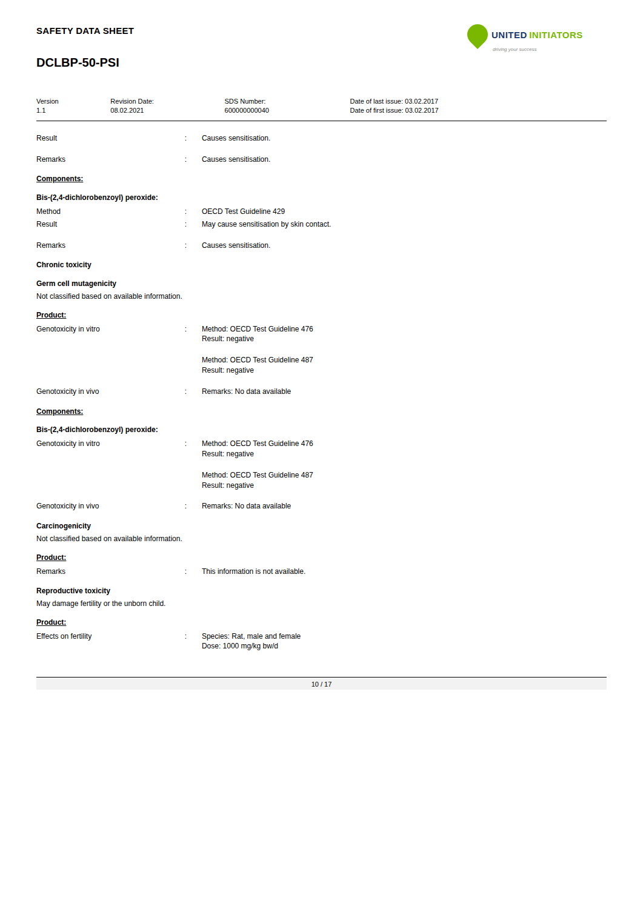SAFETY DATA SHEET
DCLBP-50-PSI
UNITED INITIATORS
driving your success
| Version 1.1 | Revision Date: 08.02.2021 | SDS Number: 600000000040 | Date of last issue: 03.02.2017 Date of first issue: 03.02.2017 |
| Result | : | Causes sensitisation. |
| Remarks | : | Causes sensitisation. |
Components:
Bis-(2,4-dichlorobenzoyl) peroxide:
| Method | : | OECD Test Guideline 429 |
| Result | : | May cause sensitisation by skin contact. |
| Remarks | : | Causes sensitisation. |
Chronic toxicity
Germ cell mutagenicity
Not classified based on available information.
Product:
| Genotoxicity in vitro | : | Method: OECD Test Guideline 476 Result: negative |
| | | Method: OECD Test Guideline 487 Result: negative |
| Genotoxicity in vivo | : | Remarks: No data available |
Components:
Bis-(2,4-dichlorobenzoyl) peroxide:
| Genotoxicity in vitro | : | Method: OECD Test Guideline 476 Result: negative |
| | | Method: OECD Test Guideline 487 Result: negative |
| Genotoxicity in vivo | : | Remarks: No data available |
Carcinogenicity
Not classified based on available information.
Product:
| Remarks | : | This information is not available. |
Reproductive toxicity
May damage fertility or the unborn child.
Product:
| Effects on fertility | : | Species: Rat, male and female Dose: 1000 mg/kg bw/d |
10 / 17